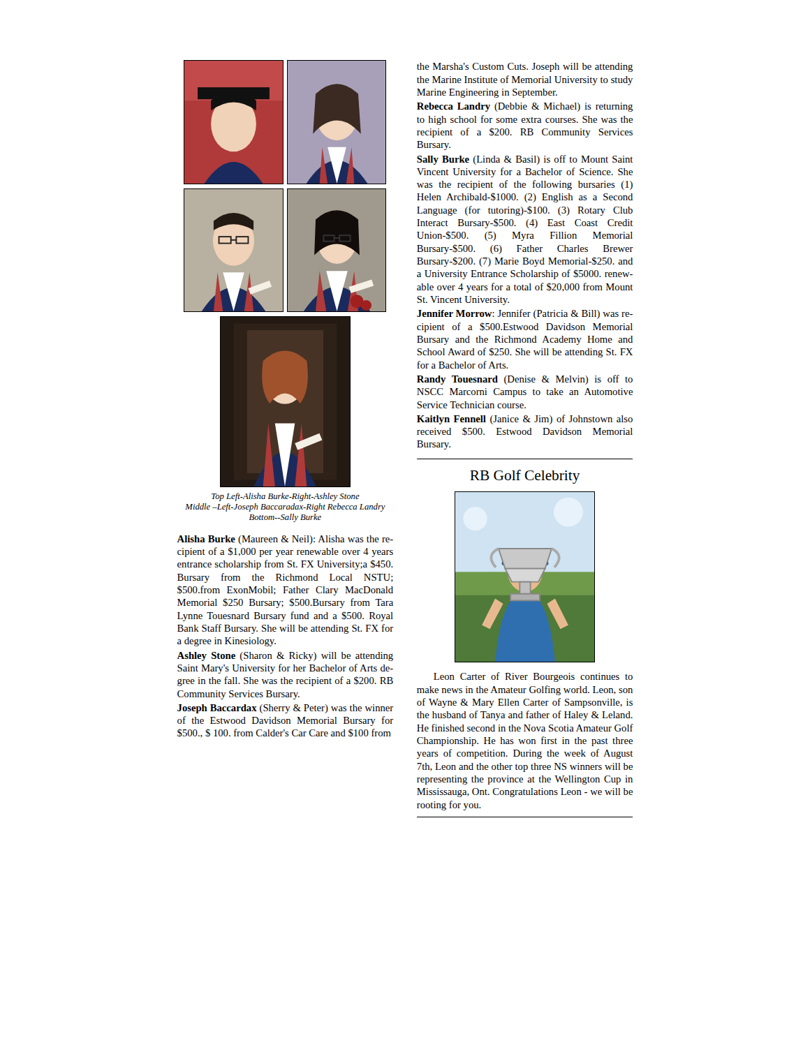Top Left-Alisha Burke-Right-Ashley Stone
Middle –Left-Joseph Baccaradax-Right Rebecca Landry
Bottom--Sally Burke
Alisha Burke (Maureen & Neil): Alisha was the recipient of a $1,000 per year renewable over 4 years entrance scholarship from St. FX University;a $450. Bursary from the Richmond Local NSTU; $500.from ExonMobil; Father Clary MacDonald Memorial $250 Bursary; $500.Bursary from Tara Lynne Touesnard Bursary fund and a $500. Royal Bank Staff Bursary. She will be attending St. FX for a degree in Kinesiology.
Ashley Stone (Sharon & Ricky) will be attending Saint Mary's University for her Bachelor of Arts degree in the fall. She was the recipient of a $200. RB Community Services Bursary.
Joseph Baccardax (Sherry & Peter) was the winner of the Estwood Davidson Memorial Bursary for $500., $ 100. from Calder's Car Care and $100 from
the Marsha's Custom Cuts. Joseph will be attending the Marine Institute of Memorial University to study Marine Engineering in September.
Rebecca Landry (Debbie & Michael) is returning to high school for some extra courses. She was the recipient of a $200. RB Community Services Bursary.
Sally Burke (Linda & Basil) is off to Mount Saint Vincent University for a Bachelor of Science. She was the recipient of the following bursaries (1) Helen Archibald-$1000. (2) English as a Second Language (for tutoring)-$100. (3) Rotary Club Interact Bursary-$500. (4) East Coast Credit Union-$500. (5) Myra Fillion Memorial Bursary-$500. (6) Father Charles Brewer Bursary-$200. (7) Marie Boyd Memorial-$250. and a University Entrance Scholarship of $5000. renewable over 4 years for a total of $20,000 from Mount St. Vincent University.
Jennifer Morrow: Jennifer (Patricia & Bill) was recipient of a $500.Estwood Davidson Memorial Bursary and the Richmond Academy Home and School Award of $250. She will be attending St. FX for a Bachelor of Arts.
Randy Touesnard (Denise & Melvin) is off to NSCC Marcorni Campus to take an Automotive Service Technician course.
Kaitlyn Fennell (Janice & Jim) of Johnstown also received $500. Estwood Davidson Memorial Bursary.
RB Golf Celebrity
Leon Carter of River Bourgeois continues to make news in the Amateur Golfing world. Leon, son of Wayne & Mary Ellen Carter of Sampsonville, is the husband of Tanya and father of Haley & Leland. He finished second in the Nova Scotia Amateur Golf Championship. He has won first in the past three years of competition. During the week of August 7th, Leon and the other top three NS winners will be representing the province at the Wellington Cup in Mississauga, Ont. Congratulations Leon - we will be rooting for you.